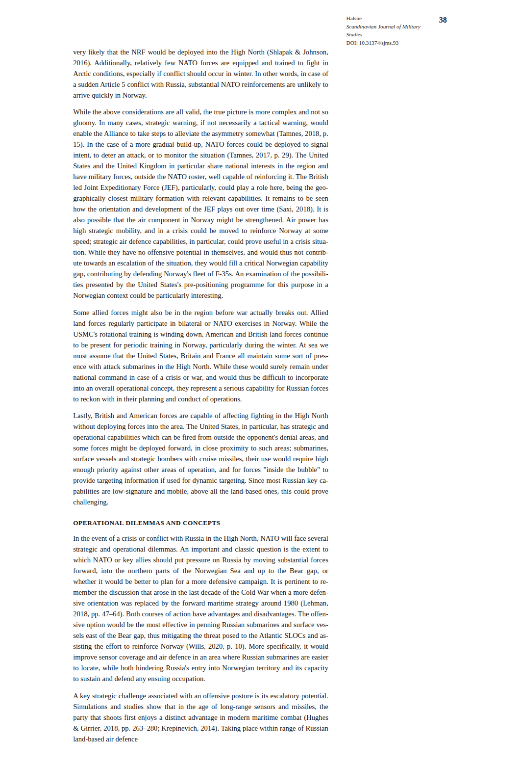38
Halsne
Scandinavian Journal of Military Studies
DOI: 10.31374/sjms.93
very likely that the NRF would be deployed into the High North (Shlapak & Johnson, 2016). Additionally, relatively few NATO forces are equipped and trained to fight in Arctic conditions, especially if conflict should occur in winter. In other words, in case of a sudden Article 5 conflict with Russia, substantial NATO reinforcements are unlikely to arrive quickly in Norway.
While the above considerations are all valid, the true picture is more complex and not so gloomy. In many cases, strategic warning, if not necessarily a tactical warning, would enable the Alliance to take steps to alleviate the asymmetry somewhat (Tamnes, 2018, p. 15). In the case of a more gradual build-up, NATO forces could be deployed to signal intent, to deter an attack, or to monitor the situation (Tamnes, 2017, p. 29). The United States and the United Kingdom in particular share national interests in the region and have military forces, outside the NATO roster, well capable of reinforcing it. The British led Joint Expeditionary Force (JEF), particularly, could play a role here, being the geographically closest military formation with relevant capabilities. It remains to be seen how the orientation and development of the JEF plays out over time (Saxi, 2018). It is also possible that the air component in Norway might be strengthened. Air power has high strategic mobility, and in a crisis could be moved to reinforce Norway at some speed; strategic air defence capabilities, in particular, could prove useful in a crisis situation. While they have no offensive potential in themselves, and would thus not contribute towards an escalation of the situation, they would fill a critical Norwegian capability gap, contributing by defending Norway's fleet of F-35s. An examination of the possibilities presented by the United States's pre-positioning programme for this purpose in a Norwegian context could be particularly interesting.
Some allied forces might also be in the region before war actually breaks out. Allied land forces regularly participate in bilateral or NATO exercises in Norway. While the USMC's rotational training is winding down, American and British land forces continue to be present for periodic training in Norway, particularly during the winter. At sea we must assume that the United States, Britain and France all maintain some sort of presence with attack submarines in the High North. While these would surely remain under national command in case of a crisis or war, and would thus be difficult to incorporate into an overall operational concept, they represent a serious capability for Russian forces to reckon with in their planning and conduct of operations.
Lastly, British and American forces are capable of affecting fighting in the High North without deploying forces into the area. The United States, in particular, has strategic and operational capabilities which can be fired from outside the opponent's denial areas, and some forces might be deployed forward, in close proximity to such areas; submarines, surface vessels and strategic bombers with cruise missiles, their use would require high enough priority against other areas of operation, and for forces "inside the bubble" to provide targeting information if used for dynamic targeting. Since most Russian key capabilities are low-signature and mobile, above all the land-based ones, this could prove challenging.
Operational dilemmas and concepts
In the event of a crisis or conflict with Russia in the High North, NATO will face several strategic and operational dilemmas. An important and classic question is the extent to which NATO or key allies should put pressure on Russia by moving substantial forces forward, into the northern parts of the Norwegian Sea and up to the Bear gap, or whether it would be better to plan for a more defensive campaign. It is pertinent to remember the discussion that arose in the last decade of the Cold War when a more defensive orientation was replaced by the forward maritime strategy around 1980 (Lehman, 2018, pp. 47–64). Both courses of action have advantages and disadvantages. The offensive option would be the most effective in penning Russian submarines and surface vessels east of the Bear gap, thus mitigating the threat posed to the Atlantic SLOCs and assisting the effort to reinforce Norway (Wills, 2020, p. 10). More specifically, it would improve sensor coverage and air defence in an area where Russian submarines are easier to locate, while both hindering Russia's entry into Norwegian territory and its capacity to sustain and defend any ensuing occupation.
A key strategic challenge associated with an offensive posture is its escalatory potential. Simulations and studies show that in the age of long-range sensors and missiles, the party that shoots first enjoys a distinct advantage in modern maritime combat (Hughes & Girrier, 2018, pp. 263–280; Krepinevich, 2014). Taking place within range of Russian land-based air defence